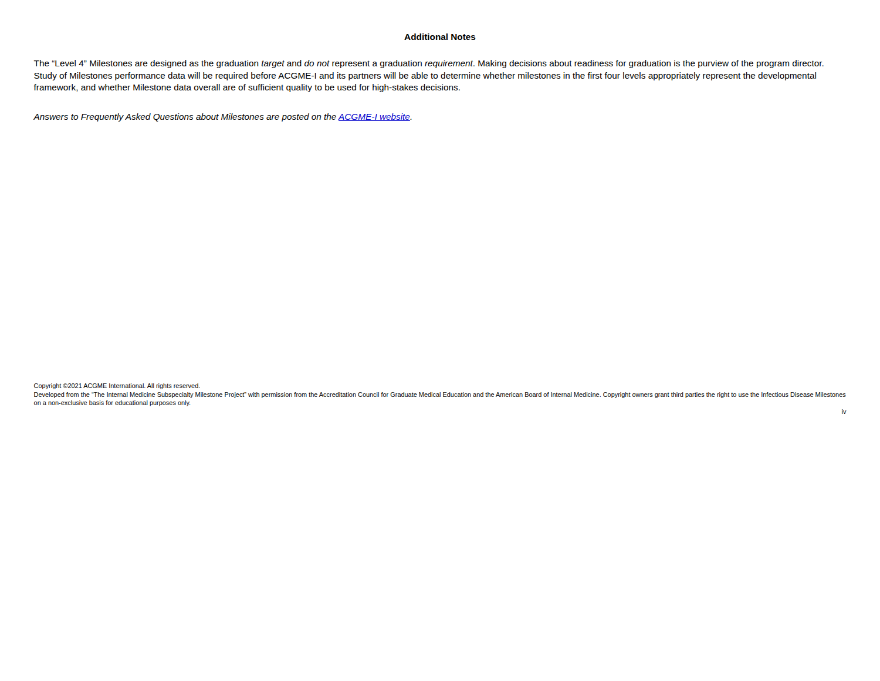Additional Notes
The “Level 4” Milestones are designed as the graduation target and do not represent a graduation requirement. Making decisions about readiness for graduation is the purview of the program director. Study of Milestones performance data will be required before ACGME-I and its partners will be able to determine whether milestones in the first four levels appropriately represent the developmental framework, and whether Milestone data overall are of sufficient quality to be used for high-stakes decisions.
Answers to Frequently Asked Questions about Milestones are posted on the ACGME-I website.
Copyright ©2021 ACGME International. All rights reserved.
Developed from the “The Internal Medicine Subspecialty Milestone Project” with permission from the Accreditation Council for Graduate Medical Education and the American Board of Internal Medicine. Copyright owners grant third parties the right to use the Infectious Disease Milestones on a non-exclusive basis for educational purposes only.
iv